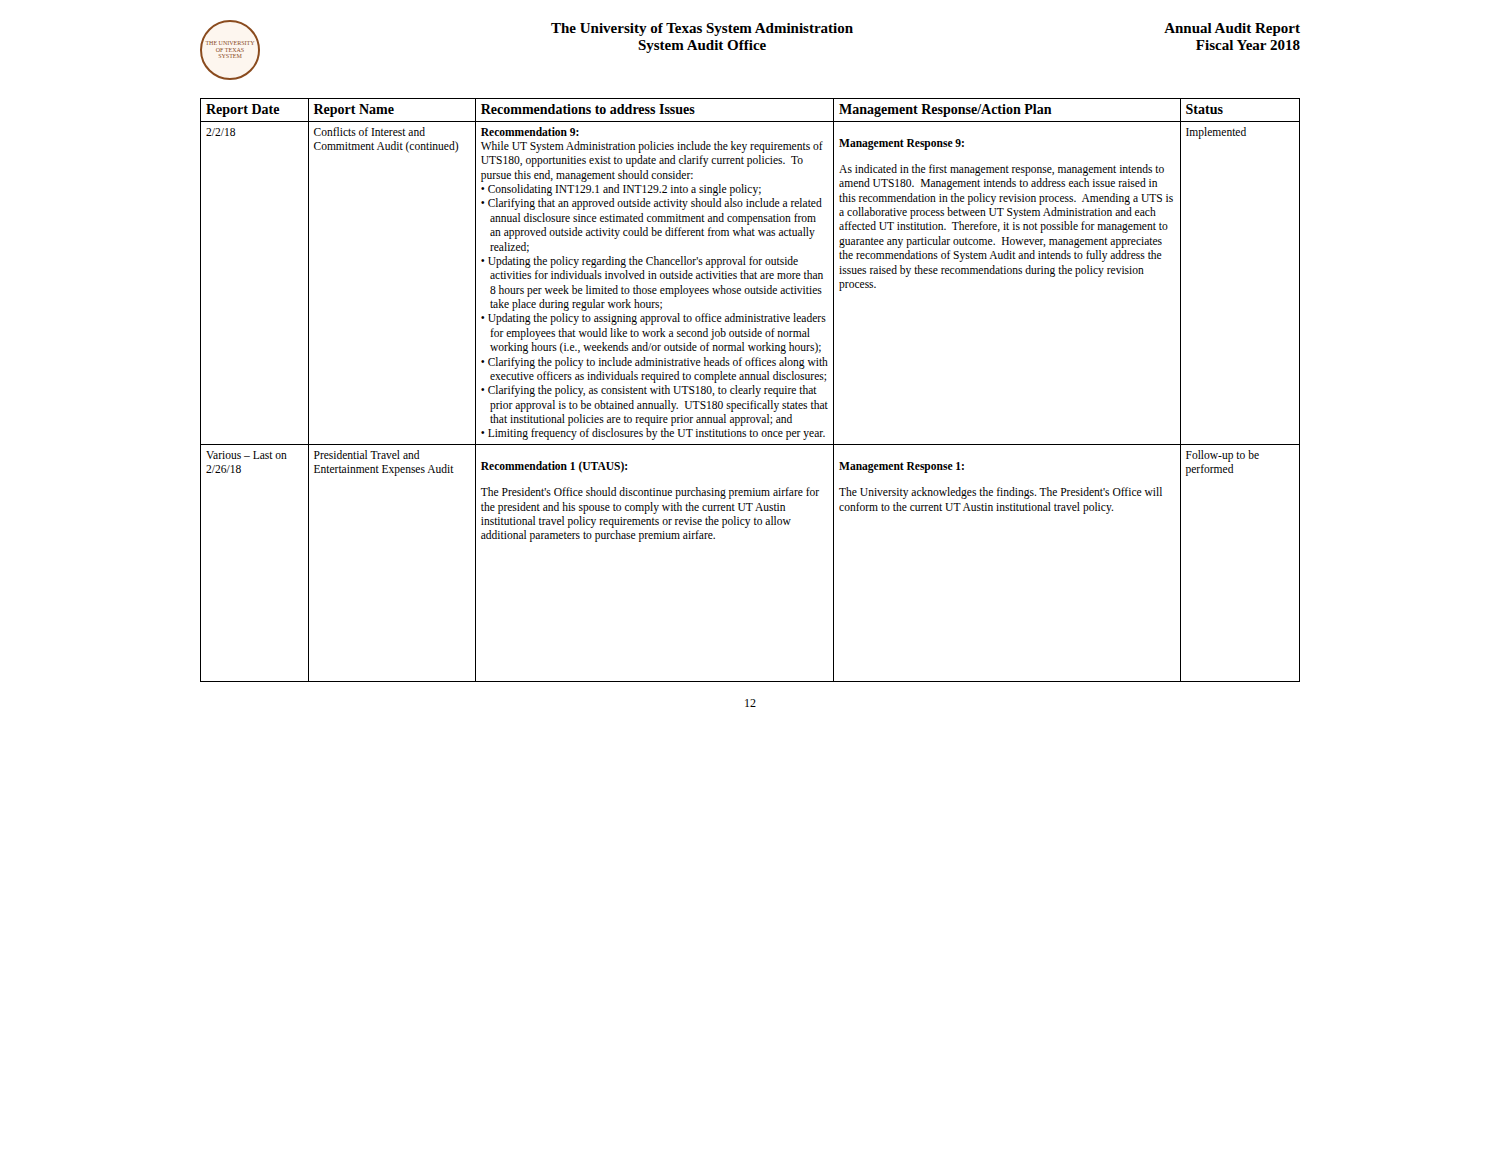THE UNIVERSITY
OF TEXAS
SYSTEM
The University of Texas System Administration
System Audit Office
Annual Audit Report
Fiscal Year 2018
| Report Date | Report Name | Recommendations to address Issues | Management Response/Action Plan | Status |
| --- | --- | --- | --- | --- |
| 2/2/18 | Conflicts of Interest and Commitment Audit (continued) | Recommendation 9: While UT System Administration policies include the key requirements of UTS180, opportunities exist to update and clarify current policies. To pursue this end, management should consider: • Consolidating INT129.1 and INT129.2 into a single policy; • Clarifying that an approved outside activity should also include a related annual disclosure since estimated commitment and compensation from an approved outside activity could be different from what was actually realized; • Updating the policy regarding the Chancellor's approval for outside activities for individuals involved in outside activities that are more than 8 hours per week be limited to those employees whose outside activities take place during regular work hours; • Updating the policy to assigning approval to office administrative leaders for employees that would like to work a second job outside of normal working hours (i.e., weekends and/or outside of normal working hours); • Clarifying the policy to include administrative heads of offices along with executive officers as individuals required to complete annual disclosures; • Clarifying the policy, as consistent with UTS180, to clearly require that prior approval is to be obtained annually. UTS180 specifically states that that institutional policies are to require prior annual approval; and • Limiting frequency of disclosures by the UT institutions to once per year. | Management Response 9: As indicated in the first management response, management intends to amend UTS180. Management intends to address each issue raised in this recommendation in the policy revision process. Amending a UTS is a collaborative process between UT System Administration and each affected UT institution. Therefore, it is not possible for management to guarantee any particular outcome. However, management appreciates the recommendations of System Audit and intends to fully address the issues raised by these recommendations during the policy revision process. | Implemented |
| Various – Last on 2/26/18 | Presidential Travel and Entertainment Expenses Audit | Recommendation 1 (UTAUS): The President's Office should discontinue purchasing premium airfare for the president and his spouse to comply with the current UT Austin institutional travel policy requirements or revise the policy to allow additional parameters to purchase premium airfare. | Management Response 1: The University acknowledges the findings. The President's Office will conform to the current UT Austin institutional travel policy. | Follow-up to be performed |
12